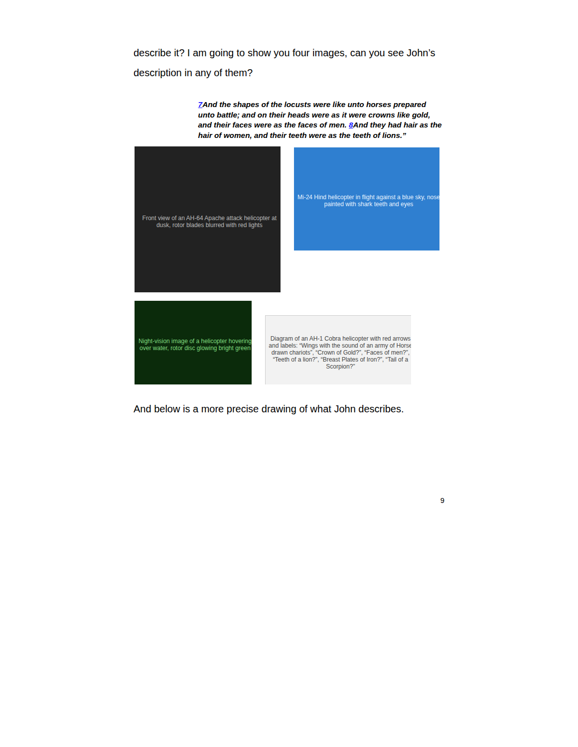describe it? I am going to show you four images, can you see John’s description in any of them?
7 And the shapes of the locusts were like unto horses prepared unto battle; and on their heads were as it were crowns like gold, and their faces were as the faces of men. 8 And they had hair as the hair of women, and their teeth were as the teeth of lions.”
Front view of an AH-64 Apache attack helicopter at dusk, rotor blades blurred with red lights
Mi-24 Hind helicopter in flight against a blue sky, nose painted with shark teeth and eyes
Night-vision image of a helicopter hovering over water, rotor disc glowing bright green
Diagram of an AH-1 Cobra helicopter with red arrows and labels: “Wings with the sound of an army of Horse drawn chariots”, “Crown of Gold?”, “Faces of men?”, “Teeth of a lion?”, “Breast Plates of Iron?”, “Tail of a Scorpion?”
And below is a more precise drawing of what John describes.
9